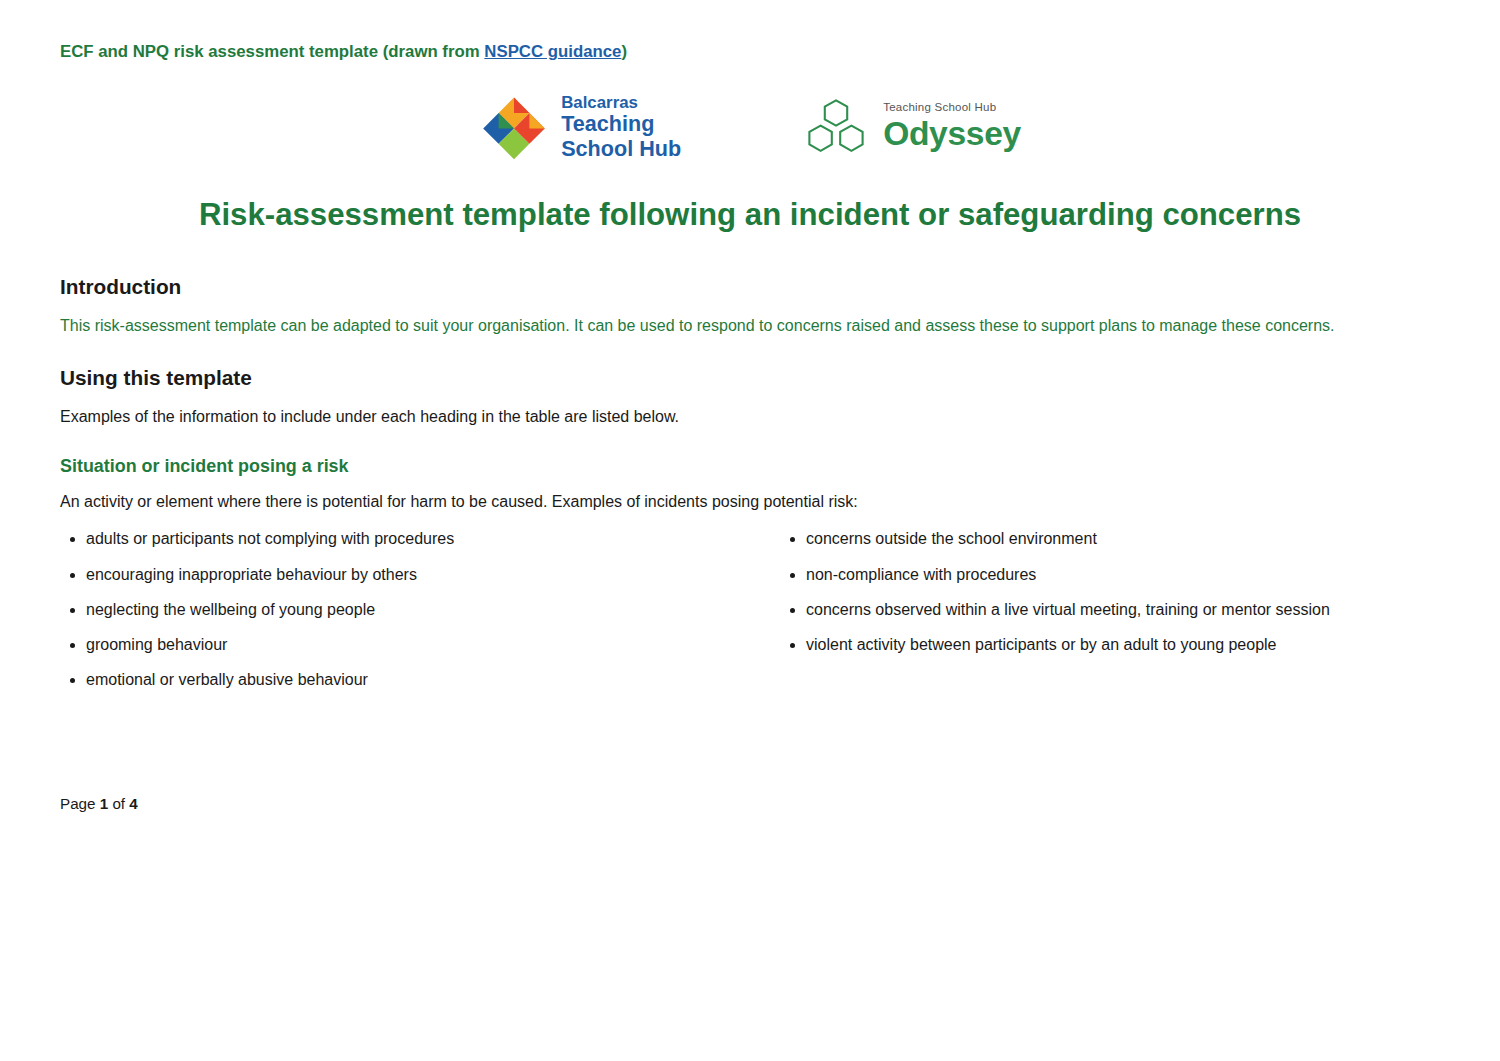ECF and NPQ risk assessment template (drawn from NSPCC guidance)
Balcarras Teaching
School Hub
Teaching School Hub Odyssey
Risk-assessment template following an incident or safeguarding concerns
Introduction
This risk-assessment template can be adapted to suit your organisation. It can be used to respond to concerns raised and assess these to support plans to manage these concerns.
Using this template
Examples of the information to include under each heading in the table are listed below.
Situation or incident posing a risk
An activity or element where there is potential for harm to be caused. Examples of incidents posing potential risk:
adults or participants not complying with procedures
encouraging inappropriate behaviour by others
neglecting the wellbeing of young people
grooming behaviour
emotional or verbally abusive behaviour
concerns outside the school environment
non-compliance with procedures
concerns observed within a live virtual meeting, training or mentor session
violent activity between participants or by an adult to young people
Page 1 of 4